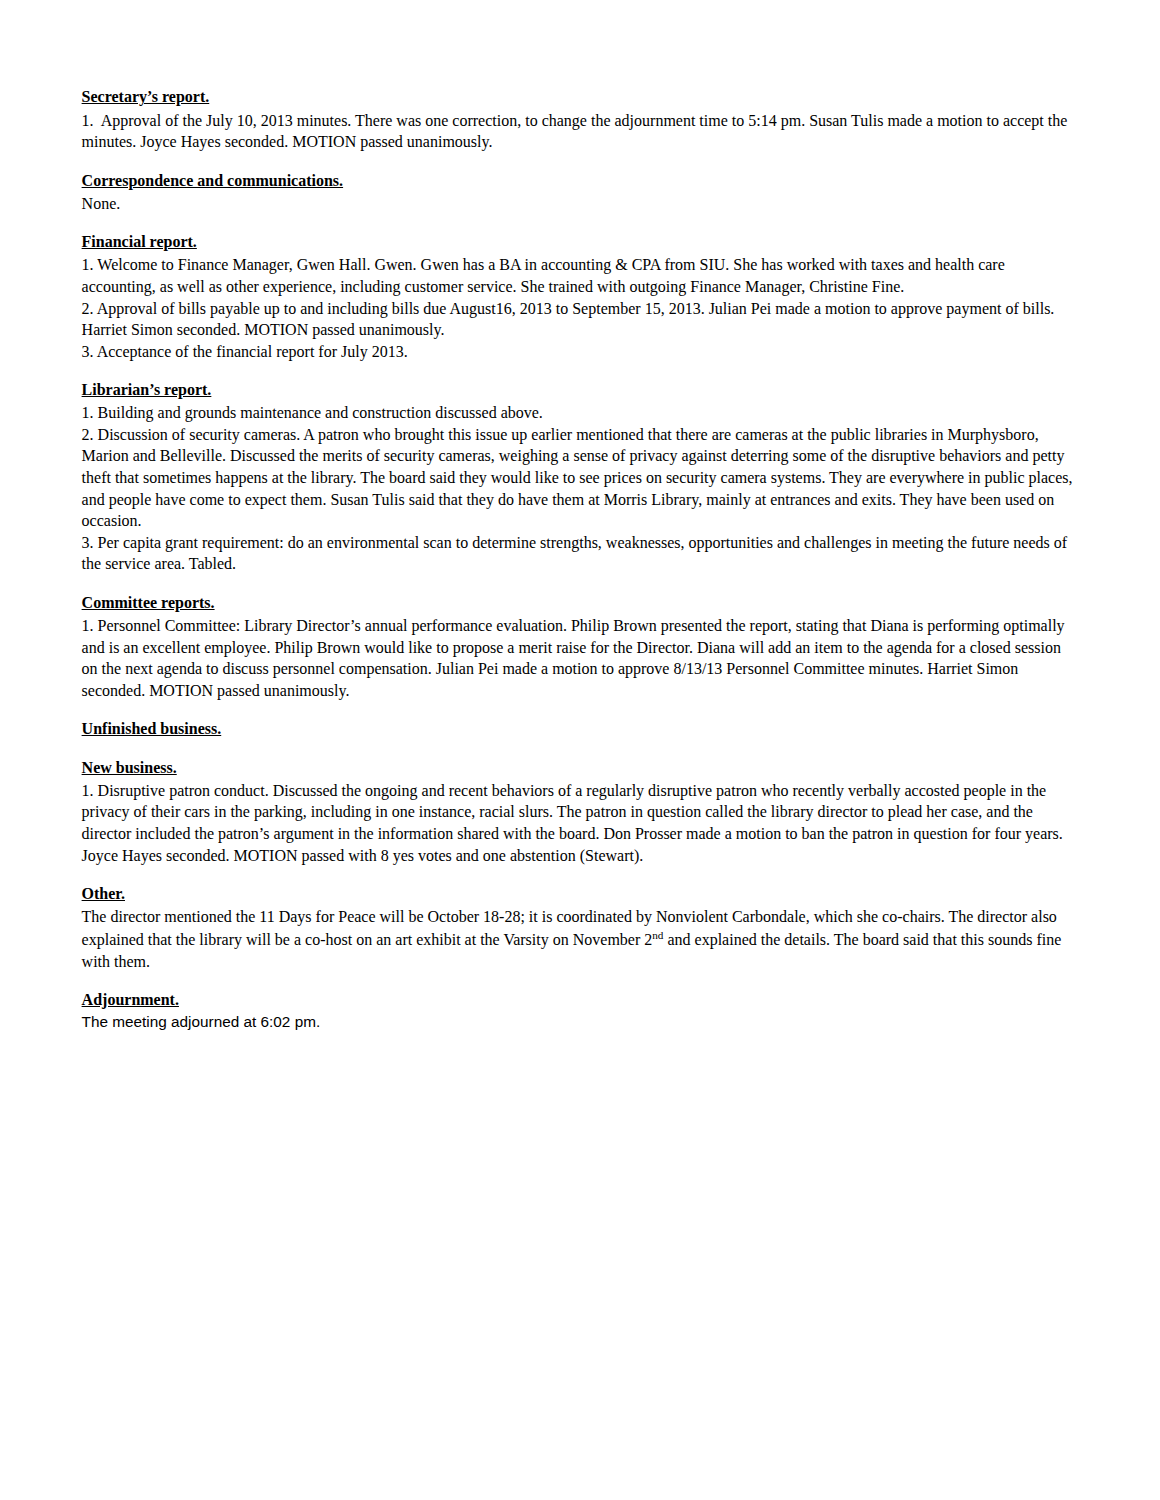Secretary’s report.
1. Approval of the July 10, 2013 minutes. There was one correction, to change the adjournment time to 5:14 pm. Susan Tulis made a motion to accept the minutes. Joyce Hayes seconded. MOTION passed unanimously.
Correspondence and communications.
None.
Financial report.
1. Welcome to Finance Manager, Gwen Hall. Gwen. Gwen has a BA in accounting & CPA from SIU. She has worked with taxes and health care accounting, as well as other experience, including customer service. She trained with outgoing Finance Manager, Christine Fine.
2. Approval of bills payable up to and including bills due August16, 2013 to September 15, 2013. Julian Pei made a motion to approve payment of bills. Harriet Simon seconded. MOTION passed unanimously.
3. Acceptance of the financial report for July 2013.
Librarian’s report.
1. Building and grounds maintenance and construction discussed above.
2. Discussion of security cameras. A patron who brought this issue up earlier mentioned that there are cameras at the public libraries in Murphysboro, Marion and Belleville. Discussed the merits of security cameras, weighing a sense of privacy against deterring some of the disruptive behaviors and petty theft that sometimes happens at the library. The board said they would like to see prices on security camera systems. They are everywhere in public places, and people have come to expect them. Susan Tulis said that they do have them at Morris Library, mainly at entrances and exits. They have been used on occasion.
3. Per capita grant requirement: do an environmental scan to determine strengths, weaknesses, opportunities and challenges in meeting the future needs of the service area. Tabled.
Committee reports.
1. Personnel Committee: Library Director’s annual performance evaluation. Philip Brown presented the report, stating that Diana is performing optimally and is an excellent employee. Philip Brown would like to propose a merit raise for the Director. Diana will add an item to the agenda for a closed session on the next agenda to discuss personnel compensation. Julian Pei made a motion to approve 8/13/13 Personnel Committee minutes. Harriet Simon seconded. MOTION passed unanimously.
Unfinished business.
New business.
1. Disruptive patron conduct. Discussed the ongoing and recent behaviors of a regularly disruptive patron who recently verbally accosted people in the privacy of their cars in the parking, including in one instance, racial slurs. The patron in question called the library director to plead her case, and the director included the patron’s argument in the information shared with the board. Don Prosser made a motion to ban the patron in question for four years. Joyce Hayes seconded. MOTION passed with 8 yes votes and one abstention (Stewart).
Other.
The director mentioned the 11 Days for Peace will be October 18-28; it is coordinated by Nonviolent Carbondale, which she co-chairs. The director also explained that the library will be a co-host on an art exhibit at the Varsity on November 2nd and explained the details. The board said that this sounds fine with them.
Adjournment.
The meeting adjourned at 6:02 pm.